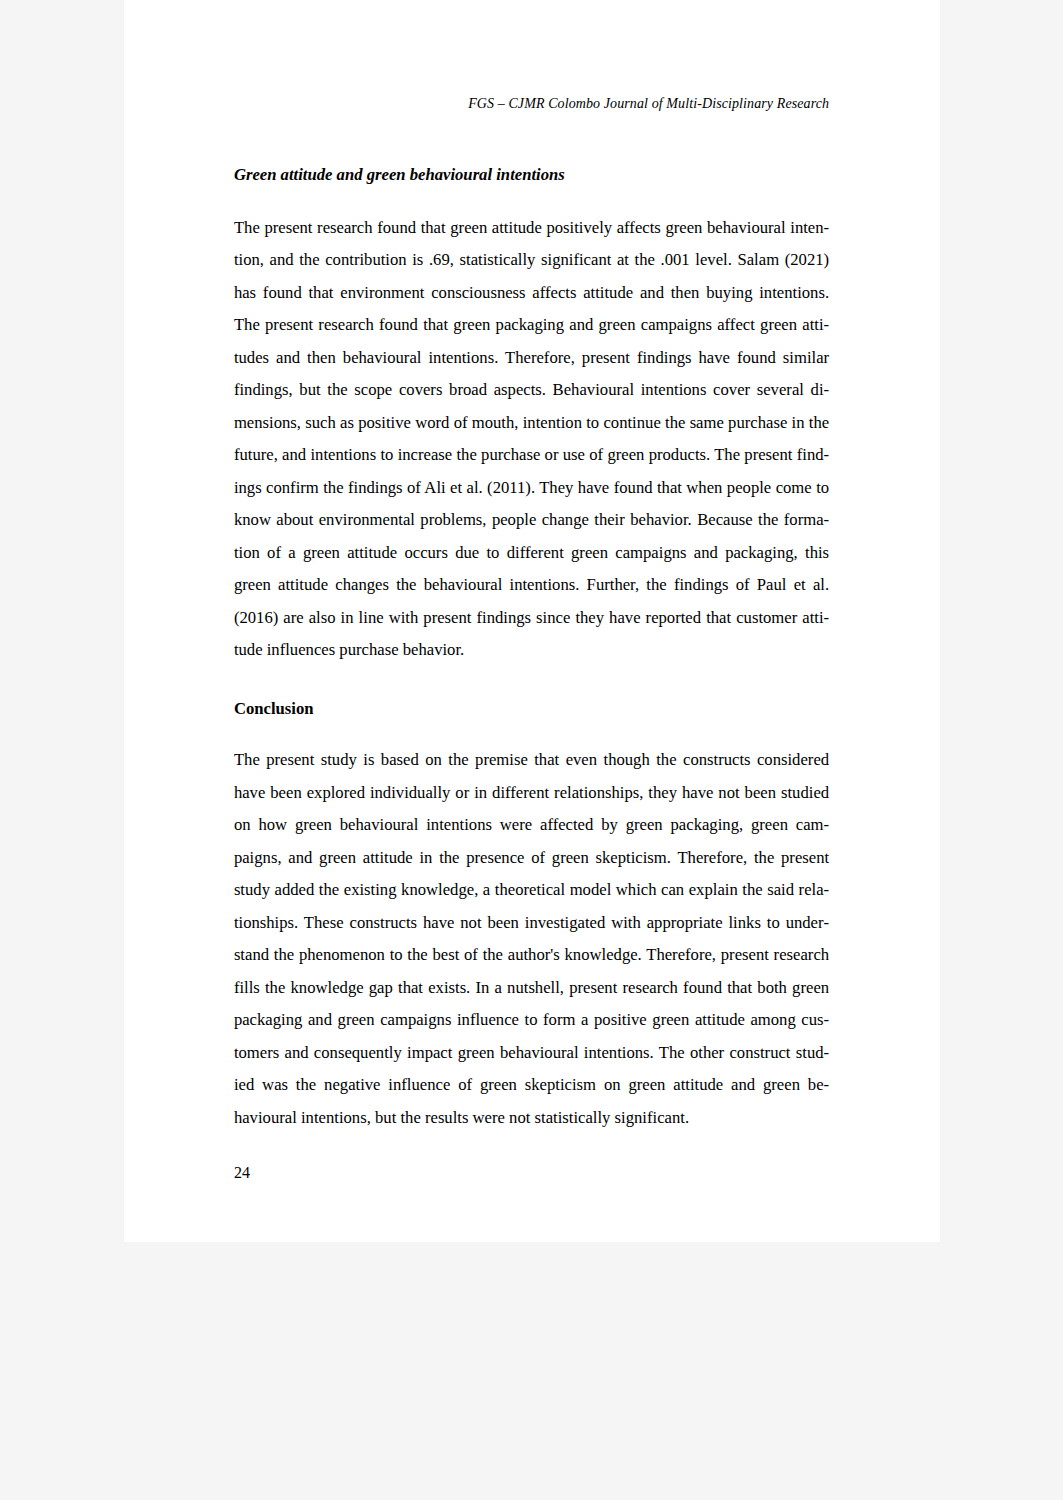FGS – CJMR Colombo Journal of Multi-Disciplinary Research
Green attitude and green behavioural intentions
The present research found that green attitude positively affects green behavioural intention, and the contribution is .69, statistically significant at the .001 level. Salam (2021) has found that environment consciousness affects attitude and then buying intentions. The present research found that green packaging and green campaigns affect green attitudes and then behavioural intentions. Therefore, present findings have found similar findings, but the scope covers broad aspects. Behavioural intentions cover several dimensions, such as positive word of mouth, intention to continue the same purchase in the future, and intentions to increase the purchase or use of green products. The present findings confirm the findings of Ali et al. (2011). They have found that when people come to know about environmental problems, people change their behavior. Because the formation of a green attitude occurs due to different green campaigns and packaging, this green attitude changes the behavioural intentions. Further, the findings of Paul et al. (2016) are also in line with present findings since they have reported that customer attitude influences purchase behavior.
Conclusion
The present study is based on the premise that even though the constructs considered have been explored individually or in different relationships, they have not been studied on how green behavioural intentions were affected by green packaging, green campaigns, and green attitude in the presence of green skepticism. Therefore, the present study added the existing knowledge, a theoretical model which can explain the said relationships. These constructs have not been investigated with appropriate links to understand the phenomenon to the best of the author's knowledge. Therefore, present research fills the knowledge gap that exists. In a nutshell, present research found that both green packaging and green campaigns influence to form a positive green attitude among customers and consequently impact green behavioural intentions. The other construct studied was the negative influence of green skepticism on green attitude and green behavioural intentions, but the results were not statistically significant.
24